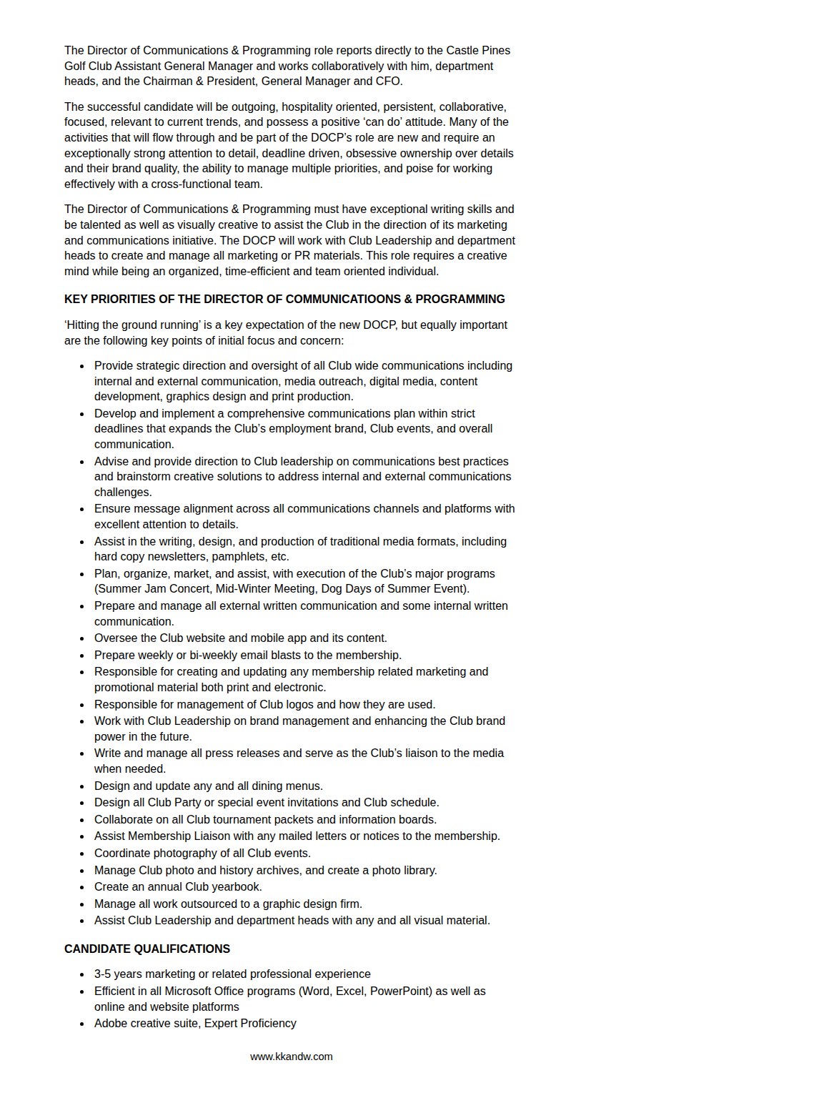The Director of Communications & Programming role reports directly to the Castle Pines Golf Club Assistant General Manager and works collaboratively with him, department heads, and the Chairman & President, General Manager and CFO.
The successful candidate will be outgoing, hospitality oriented, persistent, collaborative, focused, relevant to current trends, and possess a positive ‘can do’ attitude. Many of the activities that will flow through and be part of the DOCP’s role are new and require an exceptionally strong attention to detail, deadline driven, obsessive ownership over details and their brand quality, the ability to manage multiple priorities, and poise for working effectively with a cross-functional team.
The Director of Communications & Programming must have exceptional writing skills and be talented as well as visually creative to assist the Club in the direction of its marketing and communications initiative. The DOCP will work with Club Leadership and department heads to create and manage all marketing or PR materials. This role requires a creative mind while being an organized, time-efficient and team oriented individual.
Key Priorities of the Director of Communicatioons & Programming
‘Hitting the ground running’ is a key expectation of the new DOCP, but equally important are the following key points of initial focus and concern:
Provide strategic direction and oversight of all Club wide communications including internal and external communication, media outreach, digital media, content development, graphics design and print production.
Develop and implement a comprehensive communications plan within strict deadlines that expands the Club’s employment brand, Club events, and overall communication.
Advise and provide direction to Club leadership on communications best practices and brainstorm creative solutions to address internal and external communications challenges.
Ensure message alignment across all communications channels and platforms with excellent attention to details.
Assist in the writing, design, and production of traditional media formats, including hard copy newsletters, pamphlets, etc.
Plan, organize, market, and assist, with execution of the Club’s major programs (Summer Jam Concert, Mid-Winter Meeting, Dog Days of Summer Event).
Prepare and manage all external written communication and some internal written communication.
Oversee the Club website and mobile app and its content.
Prepare weekly or bi-weekly email blasts to the membership.
Responsible for creating and updating any membership related marketing and promotional material both print and electronic.
Responsible for management of Club logos and how they are used.
Work with Club Leadership on brand management and enhancing the Club brand power in the future.
Write and manage all press releases and serve as the Club’s liaison to the media when needed.
Design and update any and all dining menus.
Design all Club Party or special event invitations and Club schedule.
Collaborate on all Club tournament packets and information boards.
Assist Membership Liaison with any mailed letters or notices to the membership.
Coordinate photography of all Club events.
Manage Club photo and history archives, and create a photo library.
Create an annual Club yearbook.
Manage all work outsourced to a graphic design firm.
Assist Club Leadership and department heads with any and all visual material.
Candidate Qualifications
3-5 years marketing or related professional experience
Efficient in all Microsoft Office programs (Word, Excel, PowerPoint) as well as online and website platforms
Adobe creative suite, Expert Proficiency
www.kkandw.com